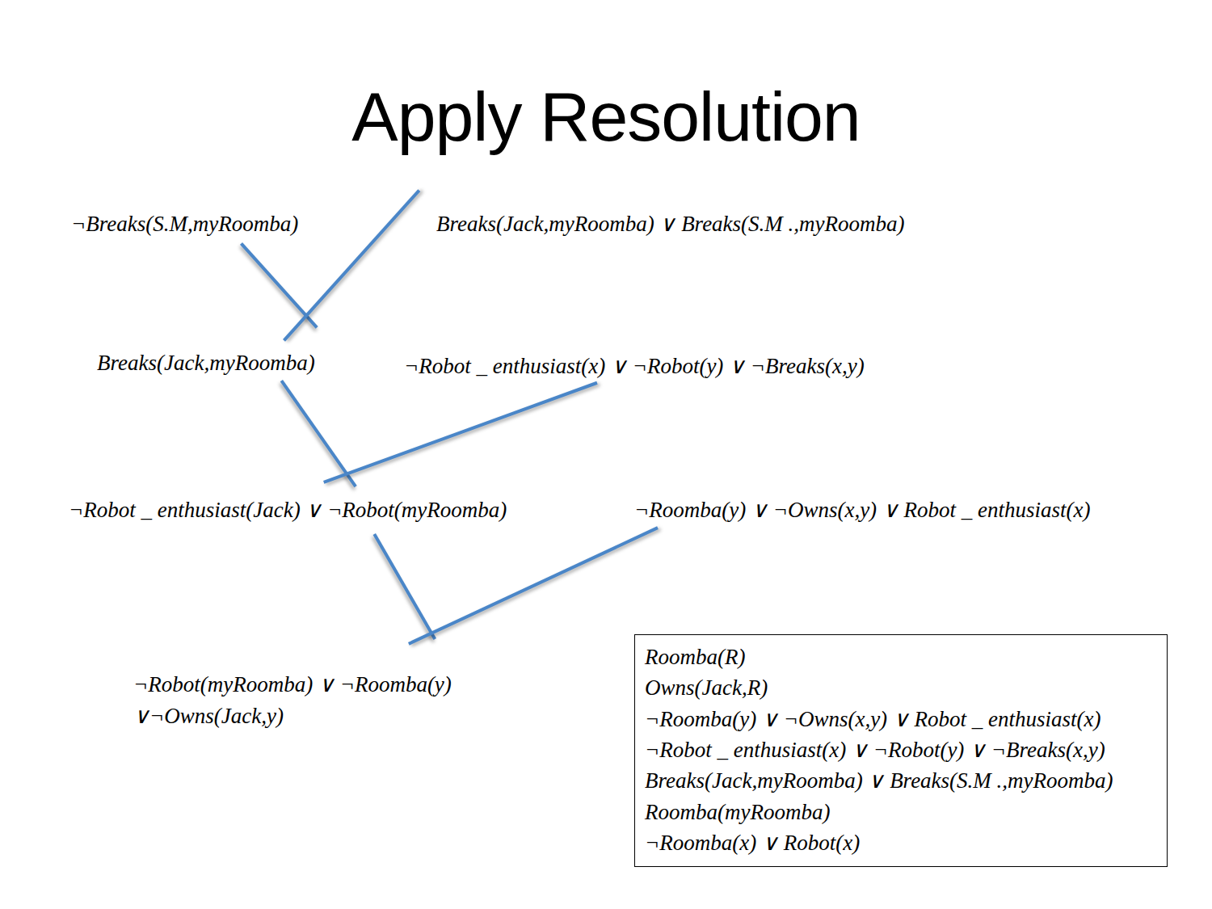Apply Resolution
¬Breaks(S.M,myRoomba)
Breaks(Jack,myRoomba) ∨ Breaks(S.M .,myRoomba)
Breaks(Jack,myRoomba)
¬Robot _ enthusiast(x) ∨ ¬Robot(y) ∨ ¬Breaks(x,y)
¬Robot _ enthusiast(Jack) ∨ ¬Robot(myRoomba)
¬Roomba(y) ∨ ¬Owns(x,y) ∨ Robot _ enthusiast(x)
¬Robot(myRoomba) ∨ ¬Roomba(y)
∨¬Owns(Jack,y)
Roomba(R)
Owns(Jack,R)
¬Roomba(y) ∨ ¬Owns(x,y) ∨ Robot _ enthusiast(x)
¬Robot _ enthusiast(x) ∨ ¬Robot(y) ∨ ¬Breaks(x,y)
Breaks(Jack,myRoomba) ∨ Breaks(S.M .,myRoomba)
Roomba(myRoomba)
¬Roomba(x) ∨ Robot(x)